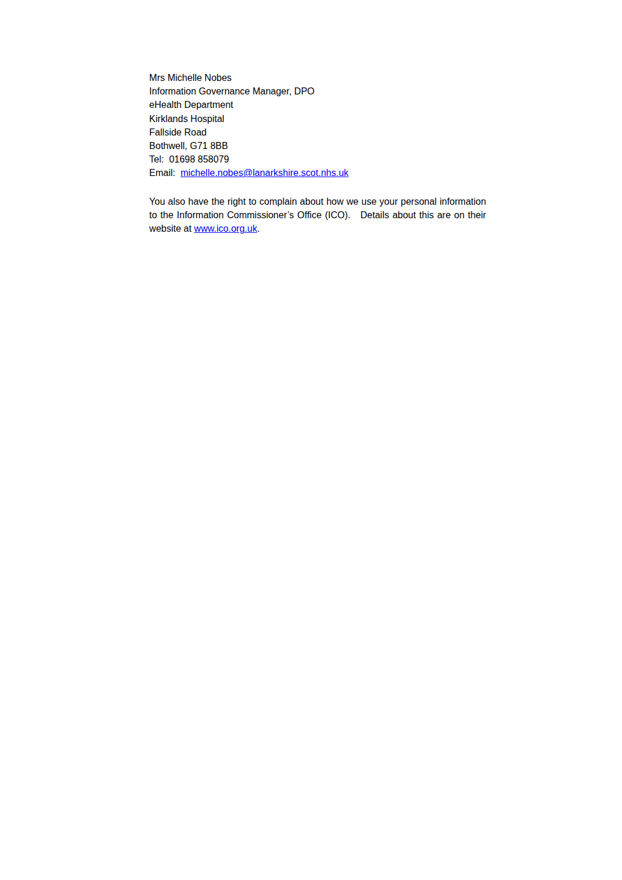Mrs Michelle Nobes Information Governance Manager, DPO eHealth Department Kirklands Hospital Fallside Road Bothwell, G71 8BB Tel: 01698 858079 Email: michelle.nobes@lanarkshire.scot.nhs.uk
You also have the right to complain about how we use your personal information to the Information Commissioner’s Office (ICO). Details about this are on their website at www.ico.org.uk.